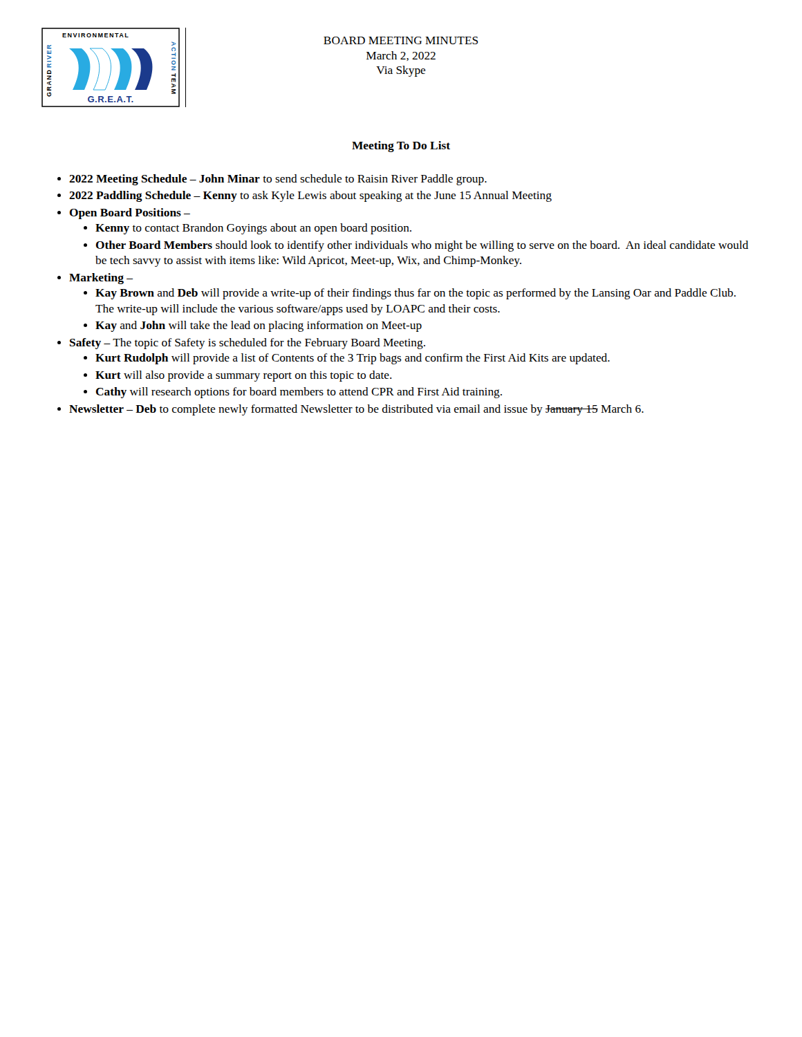GRAND RIVER ENVIRONMENTAL ACTION TEAM G.R.E.A.T.
BOARD MEETING MINUTES
March 2, 2022
Via Skype
Meeting To Do List
2022 Meeting Schedule – John Minar to send schedule to Raisin River Paddle group.
2022 Paddling Schedule – Kenny to ask Kyle Lewis about speaking at the June 15 Annual Meeting
Open Board Positions –
Kenny to contact Brandon Goyings about an open board position.
Other Board Members should look to identify other individuals who might be willing to serve on the board. An ideal candidate would be tech savvy to assist with items like: Wild Apricot, Meet-up, Wix, and Chimp-Monkey.
Marketing –
Kay Brown and Deb will provide a write-up of their findings thus far on the topic as performed by the Lansing Oar and Paddle Club. The write-up will include the various software/apps used by LOAPC and their costs.
Kay and John will take the lead on placing information on Meet-up
Safety – The topic of Safety is scheduled for the February Board Meeting.
Kurt Rudolph will provide a list of Contents of the 3 Trip bags and confirm the First Aid Kits are updated.
Kurt will also provide a summary report on this topic to date.
Cathy will research options for board members to attend CPR and First Aid training.
Newsletter – Deb to complete newly formatted Newsletter to be distributed via email and issue by January 15 March 6.